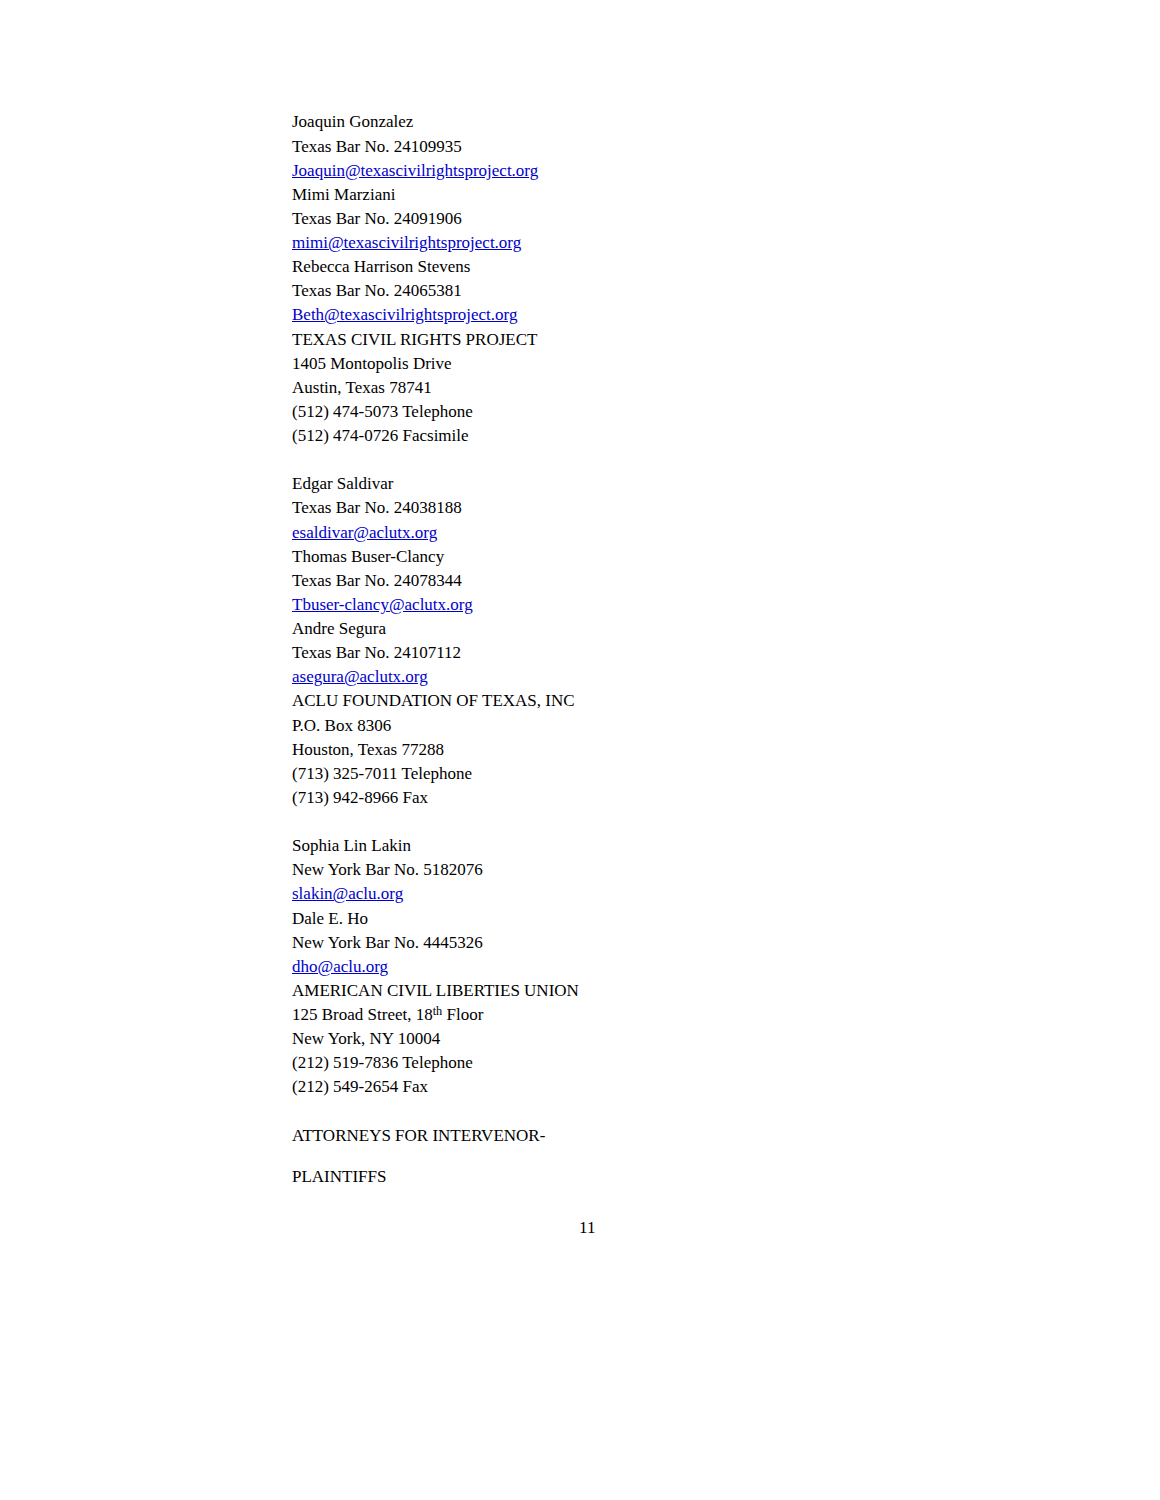Joaquin Gonzalez
Texas Bar No. 24109935
Joaquin@texascivilrightsproject.org
Mimi Marziani
Texas Bar No. 24091906
mimi@texascivilrightsproject.org
Rebecca Harrison Stevens
Texas Bar No. 24065381
Beth@texascivilrightsproject.org
TEXAS CIVIL RIGHTS PROJECT
1405 Montopolis Drive
Austin, Texas 78741
(512) 474-5073 Telephone
(512) 474-0726 Facsimile
Edgar Saldivar
Texas Bar No. 24038188
esaldivar@aclutx.org
Thomas Buser-Clancy
Texas Bar No. 24078344
Tbuser-clancy@aclutx.org
Andre Segura
Texas Bar No. 24107112
asegura@aclutx.org
ACLU FOUNDATION OF TEXAS, INC
P.O. Box 8306
Houston, Texas 77288
(713) 325-7011 Telephone
(713) 942-8966 Fax
Sophia Lin Lakin
New York Bar No. 5182076
slakin@aclu.org
Dale E. Ho
New York Bar No. 4445326
dho@aclu.org
AMERICAN CIVIL LIBERTIES UNION
125 Broad Street, 18th Floor
New York, NY 10004
(212) 519-7836 Telephone
(212) 549-2654 Fax
ATTORNEYS FOR INTERVENOR-
PLAINTIFFS
11